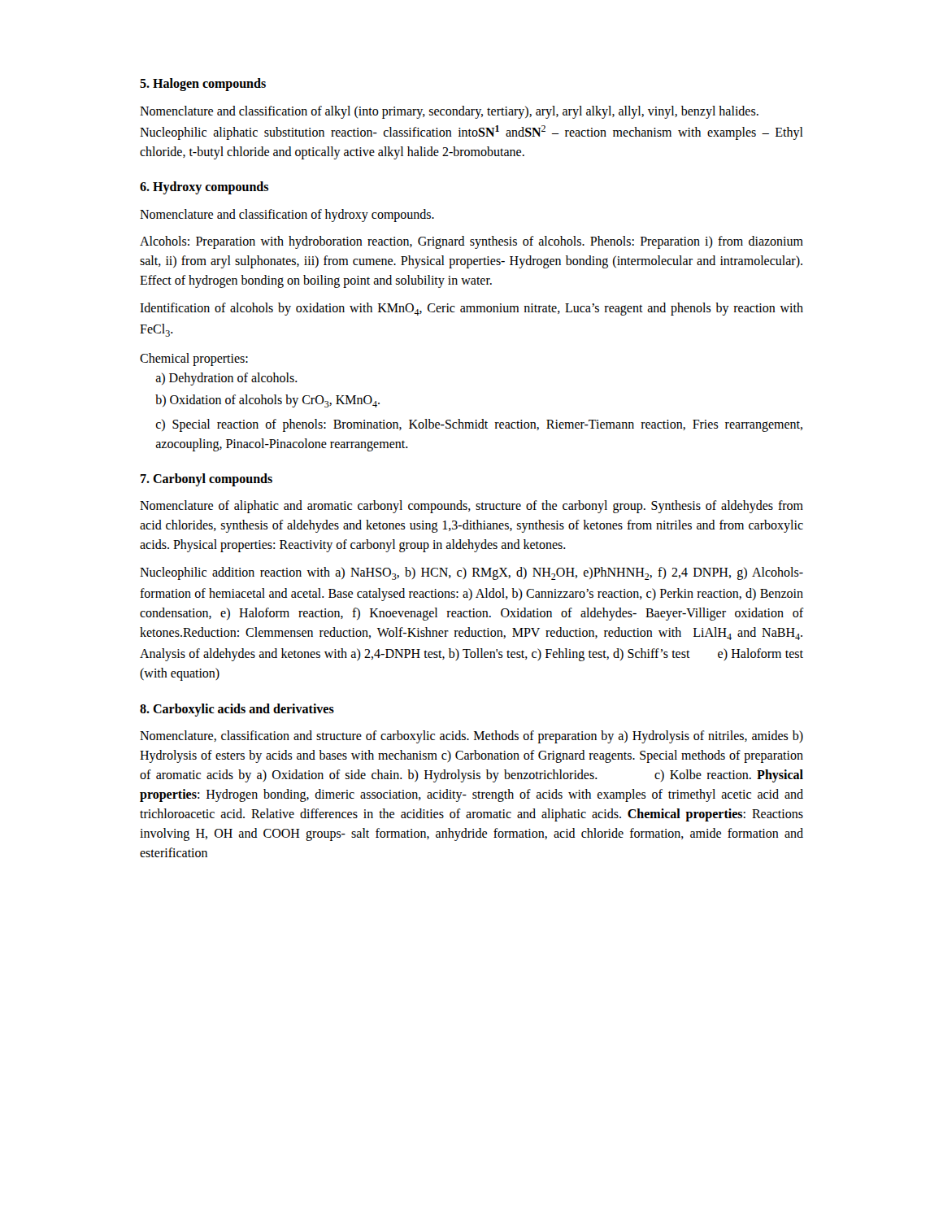5. Halogen compounds
Nomenclature and classification of alkyl (into primary, secondary, tertiary), aryl, aryl alkyl, allyl, vinyl, benzyl halides.
Nucleophilic aliphatic substitution reaction- classification intoSN1 andSN2 – reaction mechanism with examples – Ethyl chloride, t-butyl chloride and optically active alkyl halide 2-bromobutane.
6. Hydroxy compounds
Nomenclature and classification of hydroxy compounds.
Alcohols: Preparation with hydroboration reaction, Grignard synthesis of alcohols. Phenols: Preparation i) from diazonium salt, ii) from aryl sulphonates, iii) from cumene. Physical properties- Hydrogen bonding (intermolecular and intramolecular). Effect of hydrogen bonding on boiling point and solubility in water.
Identification of alcohols by oxidation with KMnO4, Ceric ammonium nitrate, Luca’s reagent and phenols by reaction with FeCl3.
Chemical properties:
a) Dehydration of alcohols.
b) Oxidation of alcohols by CrO3, KMnO4.
c) Special reaction of phenols: Bromination, Kolbe-Schmidt reaction, Riemer-Tiemann reaction, Fries rearrangement, azocoupling, Pinacol-Pinacolone rearrangement.
7. Carbonyl compounds
Nomenclature of aliphatic and aromatic carbonyl compounds, structure of the carbonyl group. Synthesis of aldehydes from acid chlorides, synthesis of aldehydes and ketones using 1,3-dithianes, synthesis of ketones from nitriles and from carboxylic acids. Physical properties: Reactivity of carbonyl group in aldehydes and ketones.
Nucleophilic addition reaction with a) NaHSO3, b) HCN, c) RMgX, d) NH2OH, e)PhNHNH2, f) 2,4 DNPH, g) Alcohols-formation of hemiacetal and acetal. Base catalysed reactions: a) Aldol, b) Cannizzaro’s reaction, c) Perkin reaction, d) Benzoin condensation, e) Haloform reaction, f) Knoevenagel reaction. Oxidation of aldehydes- Baeyer-Villiger oxidation of ketones.Reduction: Clemmensen reduction, Wolf-Kishner reduction, MPV reduction, reduction with LiAlH4 and NaBH4. Analysis of aldehydes and ketones with a) 2,4-DNPH test, b) Tollen's test, c) Fehling test, d) Schiff’s test e) Haloform test (with equation)
8. Carboxylic acids and derivatives
Nomenclature, classification and structure of carboxylic acids. Methods of preparation by a) Hydrolysis of nitriles, amides b) Hydrolysis of esters by acids and bases with mechanism c) Carbonation of Grignard reagents. Special methods of preparation of aromatic acids by a) Oxidation of side chain. b) Hydrolysis by benzotrichlorides. c) Kolbe reaction. Physical properties: Hydrogen bonding, dimeric association, acidity- strength of acids with examples of trimethyl acetic acid and trichloroacetic acid. Relative differences in the acidities of aromatic and aliphatic acids. Chemical properties: Reactions involving H, OH and COOH groups- salt formation, anhydride formation, acid chloride formation, amide formation and esterification